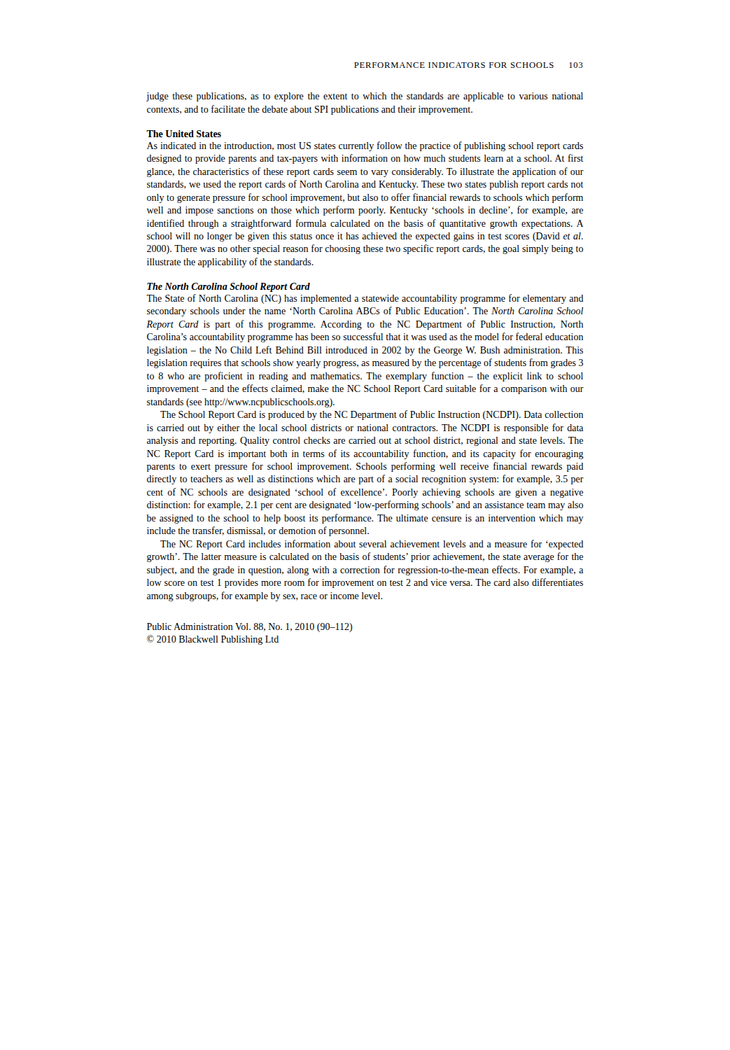PERFORMANCE INDICATORS FOR SCHOOLS103
judge these publications, as to explore the extent to which the standards are applicable to various national contexts, and to facilitate the debate about SPI publications and their improvement.
The United States
As indicated in the introduction, most US states currently follow the practice of publishing school report cards designed to provide parents and tax-payers with information on how much students learn at a school. At first glance, the characteristics of these report cards seem to vary considerably. To illustrate the application of our standards, we used the report cards of North Carolina and Kentucky. These two states publish report cards not only to generate pressure for school improvement, but also to offer financial rewards to schools which perform well and impose sanctions on those which perform poorly. Kentucky ‘schools in decline’, for example, are identified through a straightforward formula calculated on the basis of quantitative growth expectations. A school will no longer be given this status once it has achieved the expected gains in test scores (David et al. 2000). There was no other special reason for choosing these two specific report cards, the goal simply being to illustrate the applicability of the standards.
The North Carolina School Report Card
The State of North Carolina (NC) has implemented a statewide accountability programme for elementary and secondary schools under the name ‘North Carolina ABCs of Public Education’. The North Carolina School Report Card is part of this programme. According to the NC Department of Public Instruction, North Carolina’s accountability programme has been so successful that it was used as the model for federal education legislation – the No Child Left Behind Bill introduced in 2002 by the George W. Bush administration. This legislation requires that schools show yearly progress, as measured by the percentage of students from grades 3 to 8 who are proficient in reading and mathematics. The exemplary function – the explicit link to school improvement – and the effects claimed, make the NC School Report Card suitable for a comparison with our standards (see http://www.ncpublicschools.org).
The School Report Card is produced by the NC Department of Public Instruction (NCDPI). Data collection is carried out by either the local school districts or national contractors. The NCDPI is responsible for data analysis and reporting. Quality control checks are carried out at school district, regional and state levels. The NC Report Card is important both in terms of its accountability function, and its capacity for encouraging parents to exert pressure for school improvement. Schools performing well receive financial rewards paid directly to teachers as well as distinctions which are part of a social recognition system: for example, 3.5 per cent of NC schools are designated ‘school of excellence’. Poorly achieving schools are given a negative distinction: for example, 2.1 per cent are designated ‘low-performing schools’ and an assistance team may also be assigned to the school to help boost its performance. The ultimate censure is an intervention which may include the transfer, dismissal, or demotion of personnel.
The NC Report Card includes information about several achievement levels and a measure for ‘expected growth’. The latter measure is calculated on the basis of students’ prior achievement, the state average for the subject, and the grade in question, along with a correction for regression-to-the-mean effects. For example, a low score on test 1 provides more room for improvement on test 2 and vice versa. The card also differentiates among subgroups, for example by sex, race or income level.
Public Administration Vol. 88, No. 1, 2010 (90–112)
© 2010 Blackwell Publishing Ltd